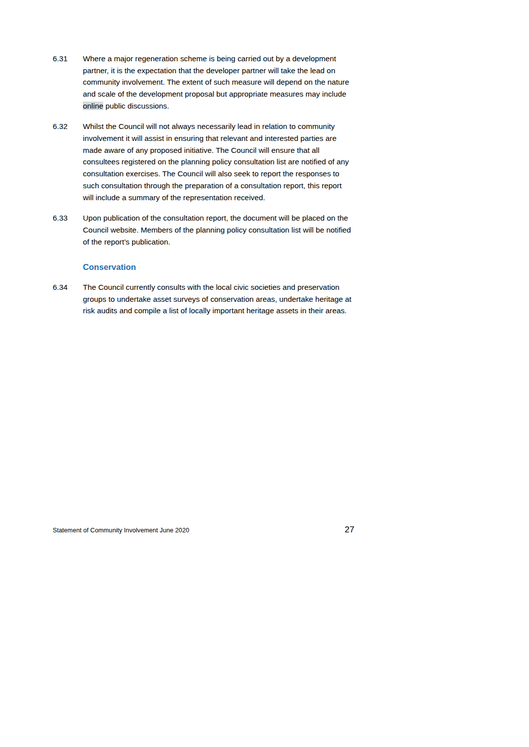6.31
Where a major regeneration scheme is being carried out by a development partner, it is the expectation that the developer partner will take the lead on community involvement. The extent of such measure will depend on the nature and scale of the development proposal but appropriate measures may include online public discussions.
6.32
Whilst the Council will not always necessarily lead in relation to community involvement it will assist in ensuring that relevant and interested parties are made aware of any proposed initiative. The Council will ensure that all consultees registered on the planning policy consultation list are notified of any consultation exercises. The Council will also seek to report the responses to such consultation through the preparation of a consultation report, this report will include a summary of the representation received.
6.33
Upon publication of the consultation report, the document will be placed on the Council website. Members of the planning policy consultation list will be notified of the report’s publication.
Conservation
6.34
The Council currently consults with the local civic societies and preservation groups to undertake asset surveys of conservation areas, undertake heritage at risk audits and compile a list of locally important heritage assets in their areas.
Statement of Community Involvement June 2020
27